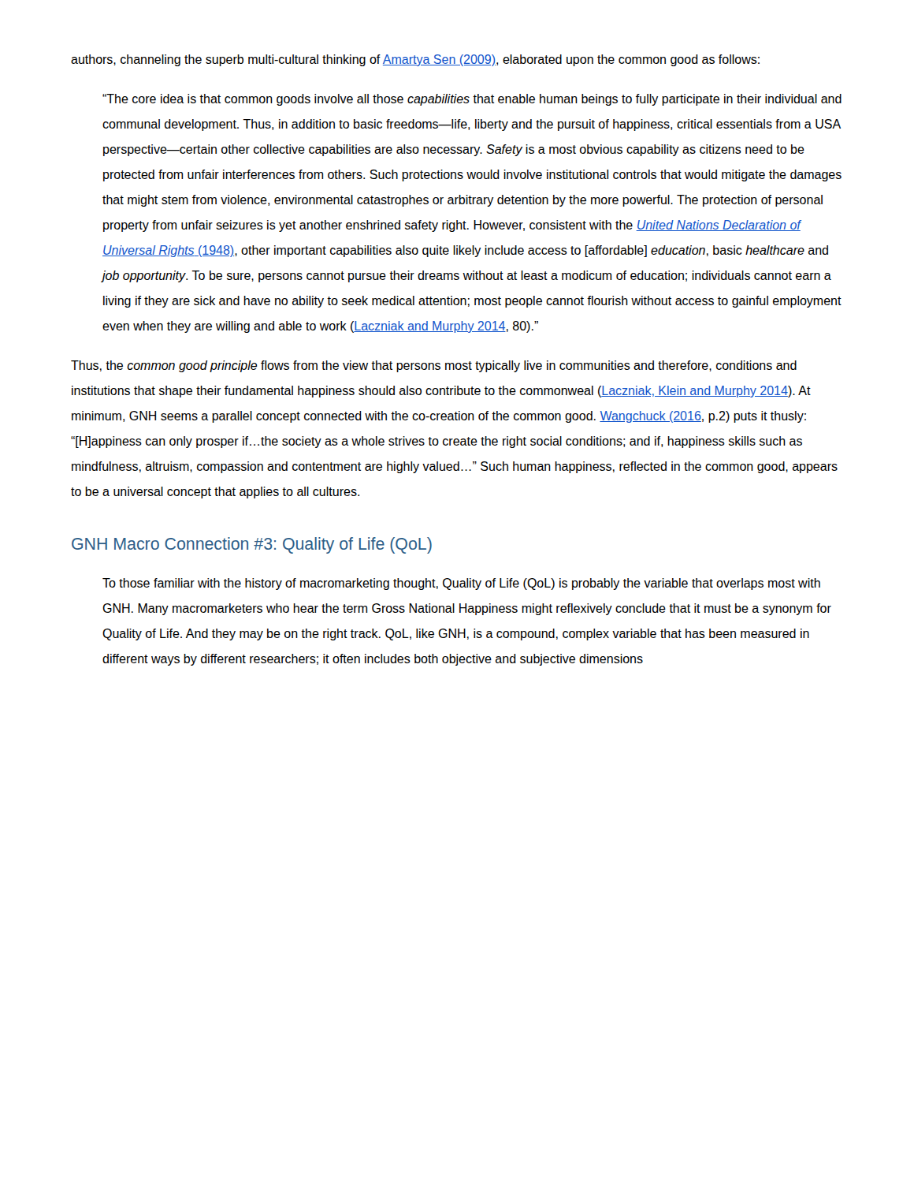authors, channeling the superb multi-cultural thinking of Amartya Sen (2009), elaborated upon the common good as follows:
“The core idea is that common goods involve all those capabilities that enable human beings to fully participate in their individual and communal development. Thus, in addition to basic freedoms—life, liberty and the pursuit of happiness, critical essentials from a USA perspective—certain other collective capabilities are also necessary. Safety is a most obvious capability as citizens need to be protected from unfair interferences from others. Such protections would involve institutional controls that would mitigate the damages that might stem from violence, environmental catastrophes or arbitrary detention by the more powerful. The protection of personal property from unfair seizures is yet another enshrined safety right. However, consistent with the United Nations Declaration of Universal Rights (1948), other important capabilities also quite likely include access to [affordable] education, basic healthcare and job opportunity. To be sure, persons cannot pursue their dreams without at least a modicum of education; individuals cannot earn a living if they are sick and have no ability to seek medical attention; most people cannot flourish without access to gainful employment even when they are willing and able to work (Laczniak and Murphy 2014, 80).”
Thus, the common good principle flows from the view that persons most typically live in communities and therefore, conditions and institutions that shape their fundamental happiness should also contribute to the commonweal (Laczniak, Klein and Murphy 2014). At minimum, GNH seems a parallel concept connected with the co-creation of the common good. Wangchuck (2016, p.2) puts it thusly: “[H]appiness can only prosper if…the society as a whole strives to create the right social conditions; and if, happiness skills such as mindfulness, altruism, compassion and contentment are highly valued…” Such human happiness, reflected in the common good, appears to be a universal concept that applies to all cultures.
GNH Macro Connection #3: Quality of Life (QoL)
To those familiar with the history of macromarketing thought, Quality of Life (QoL) is probably the variable that overlaps most with GNH. Many macromarketers who hear the term Gross National Happiness might reflexively conclude that it must be a synonym for Quality of Life. And they may be on the right track. QoL, like GNH, is a compound, complex variable that has been measured in different ways by different researchers; it often includes both objective and subjective dimensions